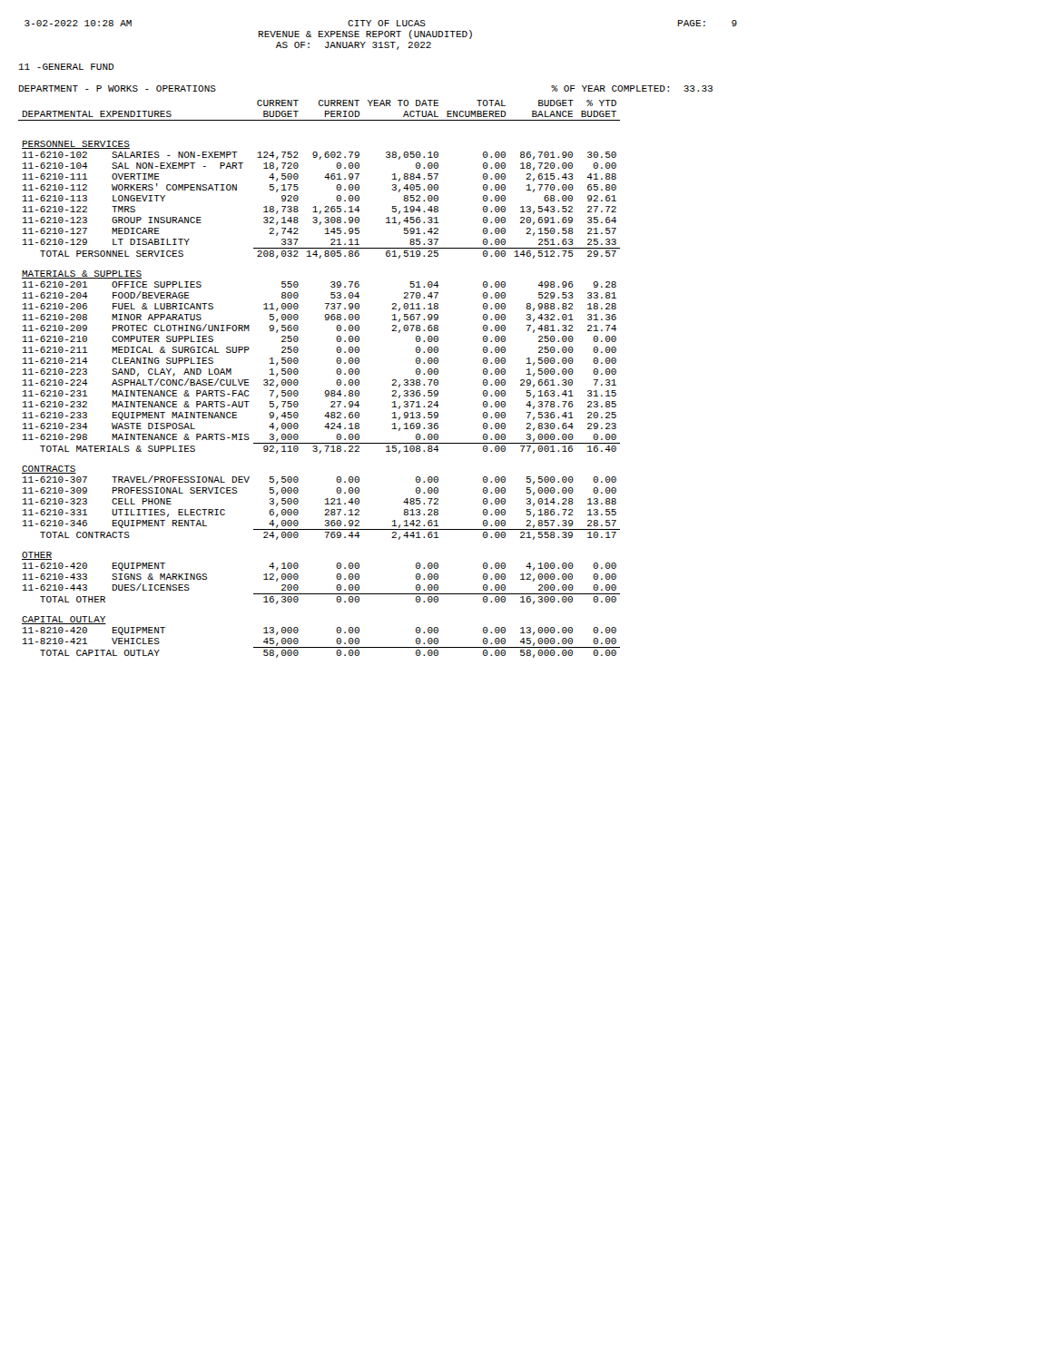3-02-2022 10:28 AM                                    CITY OF LUCAS                                          PAGE:    9
                                        REVENUE & EXPENSE REPORT (UNAUDITED)
                                           AS OF:  JANUARY 31ST, 2022

11 -GENERAL FUND

DEPARTMENT - P WORKS - OPERATIONS                                                        % OF YEAR COMPLETED:  33.33
| | CURRENT | CURRENT | YEAR TO DATE | TOTAL | BUDGET | % YTD |
| --- | --- | --- | --- | --- | --- | --- |
| DEPARTMENTAL EXPENDITURES | BUDGET | PERIOD | ACTUAL | ENCUMBERED | BALANCE | BUDGET |
| PERSONNEL SERVICES |
| 11-6210-102 SALARIES - NON-EXEMPT | 124,752 | 9,602.79 | 38,050.10 | 0.00 | 86,701.90 | 30.50 |
| 11-6210-104 SAL NON-EXEMPT - PART | 18,720 | 0.00 | 0.00 | 0.00 | 18,720.00 | 0.00 |
| 11-6210-111 OVERTIME | 4,500 | 461.97 | 1,884.57 | 0.00 | 2,615.43 | 41.88 |
| 11-6210-112 WORKERS' COMPENSATION | 5,175 | 0.00 | 3,405.00 | 0.00 | 1,770.00 | 65.80 |
| 11-6210-113 LONGEVITY | 920 | 0.00 | 852.00 | 0.00 | 68.00 | 92.61 |
| 11-6210-122 TMRS | 18,738 | 1,265.14 | 5,194.48 | 0.00 | 13,543.52 | 27.72 |
| 11-6210-123 GROUP INSURANCE | 32,148 | 3,308.90 | 11,456.31 | 0.00 | 20,691.69 | 35.64 |
| 11-6210-127 MEDICARE | 2,742 | 145.95 | 591.42 | 0.00 | 2,150.58 | 21.57 |
| 11-6210-129 LT DISABILITY | 337 | 21.11 | 85.37 | 0.00 | 251.63 | 25.33 |
| TOTAL PERSONNEL SERVICES | 208,032 | 14,805.86 | 61,519.25 | 0.00 | 146,512.75 | 29.57 |
| MATERIALS & SUPPLIES |
| 11-6210-201 OFFICE SUPPLIES | 550 | 39.76 | 51.04 | 0.00 | 498.96 | 9.28 |
| 11-6210-204 FOOD/BEVERAGE | 800 | 53.04 | 270.47 | 0.00 | 529.53 | 33.81 |
| 11-6210-206 FUEL & LUBRICANTS | 11,000 | 737.90 | 2,011.18 | 0.00 | 8,988.82 | 18.28 |
| 11-6210-208 MINOR APPARATUS | 5,000 | 968.00 | 1,567.99 | 0.00 | 3,432.01 | 31.36 |
| 11-6210-209 PROTEC CLOTHING/UNIFORM | 9,560 | 0.00 | 2,078.68 | 0.00 | 7,481.32 | 21.74 |
| 11-6210-210 COMPUTER SUPPLIES | 250 | 0.00 | 0.00 | 0.00 | 250.00 | 0.00 |
| 11-6210-211 MEDICAL & SURGICAL SUPP | 250 | 0.00 | 0.00 | 0.00 | 250.00 | 0.00 |
| 11-6210-214 CLEANING SUPPLIES | 1,500 | 0.00 | 0.00 | 0.00 | 1,500.00 | 0.00 |
| 11-6210-223 SAND, CLAY, AND LOAM | 1,500 | 0.00 | 0.00 | 0.00 | 1,500.00 | 0.00 |
| 11-6210-224 ASPHALT/CONC/BASE/CULVE | 32,000 | 0.00 | 2,338.70 | 0.00 | 29,661.30 | 7.31 |
| 11-6210-231 MAINTENANCE & PARTS-FAC | 7,500 | 984.80 | 2,336.59 | 0.00 | 5,163.41 | 31.15 |
| 11-6210-232 MAINTENANCE & PARTS-AUT | 5,750 | 27.94 | 1,371.24 | 0.00 | 4,378.76 | 23.85 |
| 11-6210-233 EQUIPMENT MAINTENANCE | 9,450 | 482.60 | 1,913.59 | 0.00 | 7,536.41 | 20.25 |
| 11-6210-234 WASTE DISPOSAL | 4,000 | 424.18 | 1,169.36 | 0.00 | 2,830.64 | 29.23 |
| 11-6210-298 MAINTENANCE & PARTS-MIS | 3,000 | 0.00 | 0.00 | 0.00 | 3,000.00 | 0.00 |
| TOTAL MATERIALS & SUPPLIES | 92,110 | 3,718.22 | 15,108.84 | 0.00 | 77,001.16 | 16.40 |
| CONTRACTS |
| 11-6210-307 TRAVEL/PROFESSIONAL DEV | 5,500 | 0.00 | 0.00 | 0.00 | 5,500.00 | 0.00 |
| 11-6210-309 PROFESSIONAL SERVICES | 5,000 | 0.00 | 0.00 | 0.00 | 5,000.00 | 0.00 |
| 11-6210-323 CELL PHONE | 3,500 | 121.40 | 485.72 | 0.00 | 3,014.28 | 13.88 |
| 11-6210-331 UTILITIES, ELECTRIC | 6,000 | 287.12 | 813.28 | 0.00 | 5,186.72 | 13.55 |
| 11-6210-346 EQUIPMENT RENTAL | 4,000 | 360.92 | 1,142.61 | 0.00 | 2,857.39 | 28.57 |
| TOTAL CONTRACTS | 24,000 | 769.44 | 2,441.61 | 0.00 | 21,558.39 | 10.17 |
| OTHER |
| 11-6210-420 EQUIPMENT | 4,100 | 0.00 | 0.00 | 0.00 | 4,100.00 | 0.00 |
| 11-6210-433 SIGNS & MARKINGS | 12,000 | 0.00 | 0.00 | 0.00 | 12,000.00 | 0.00 |
| 11-6210-443 DUES/LICENSES | 200 | 0.00 | 0.00 | 0.00 | 200.00 | 0.00 |
| TOTAL OTHER | 16,300 | 0.00 | 0.00 | 0.00 | 16,300.00 | 0.00 |
| CAPITAL OUTLAY |
| 11-8210-420 EQUIPMENT | 13,000 | 0.00 | 0.00 | 0.00 | 13,000.00 | 0.00 |
| 11-8210-421 VEHICLES | 45,000 | 0.00 | 0.00 | 0.00 | 45,000.00 | 0.00 |
| TOTAL CAPITAL OUTLAY | 58,000 | 0.00 | 0.00 | 0.00 | 58,000.00 | 0.00 |